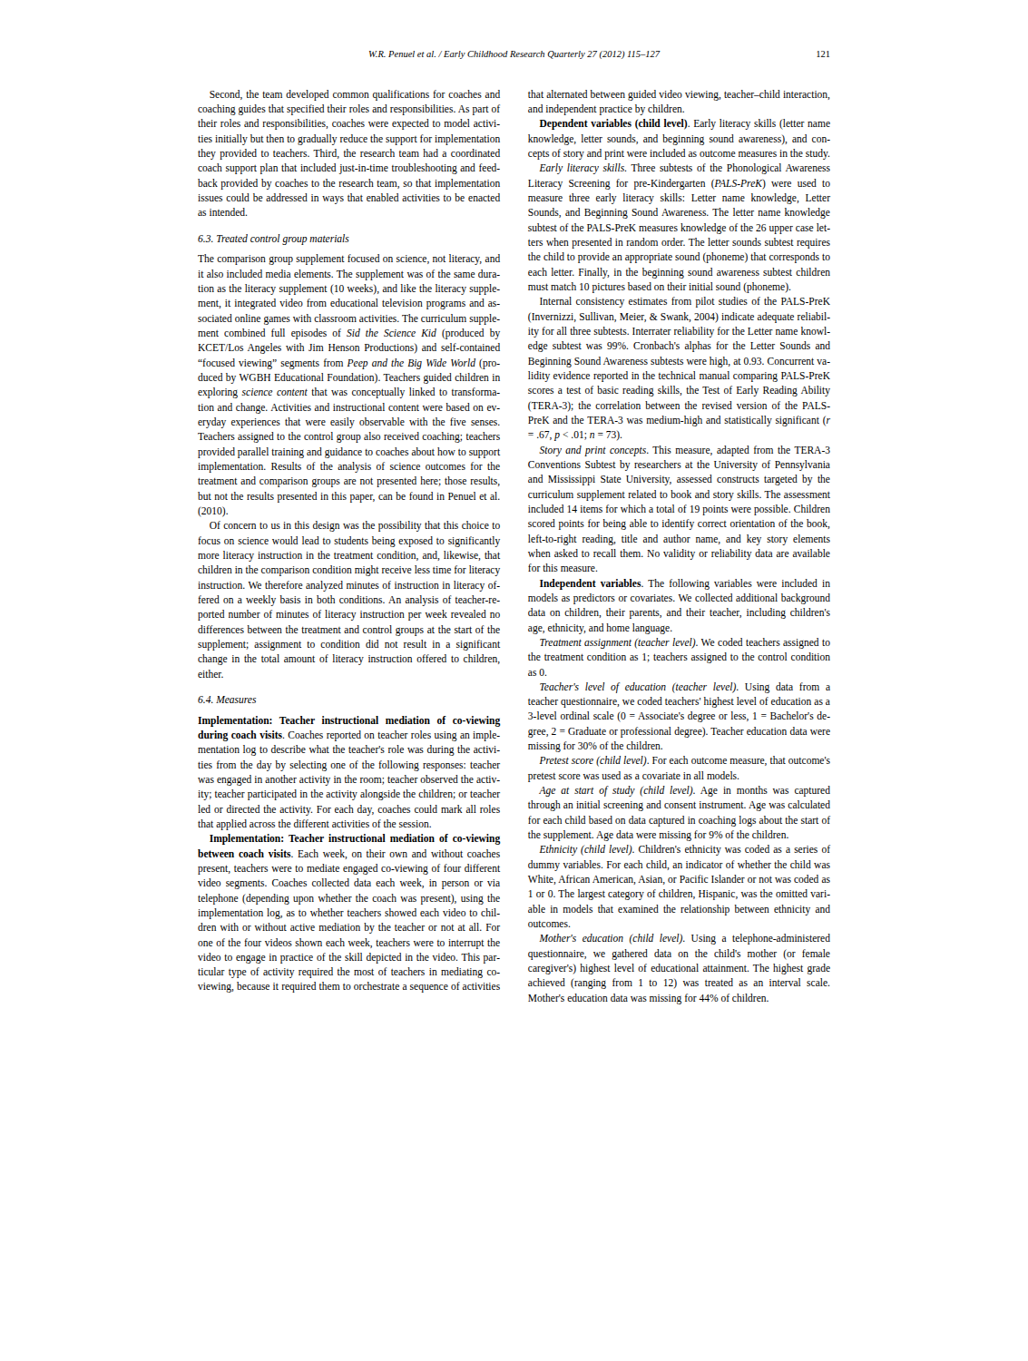W.R. Penuel et al. / Early Childhood Research Quarterly 27 (2012) 115–127
121
Second, the team developed common qualifications for coaches and coaching guides that specified their roles and responsibilities. As part of their roles and responsibilities, coaches were expected to model activities initially but then to gradually reduce the support for implementation they provided to teachers. Third, the research team had a coordinated coach support plan that included just-in-time troubleshooting and feedback provided by coaches to the research team, so that implementation issues could be addressed in ways that enabled activities to be enacted as intended.
6.3. Treated control group materials
The comparison group supplement focused on science, not literacy, and it also included media elements. The supplement was of the same duration as the literacy supplement (10 weeks), and like the literacy supplement, it integrated video from educational television programs and associated online games with classroom activities. The curriculum supplement combined full episodes of Sid the Science Kid (produced by KCET/Los Angeles with Jim Henson Productions) and self-contained “focused viewing” segments from Peep and the Big Wide World (produced by WGBH Educational Foundation). Teachers guided children in exploring science content that was conceptually linked to transformation and change. Activities and instructional content were based on everyday experiences that were easily observable with the five senses. Teachers assigned to the control group also received coaching; teachers provided parallel training and guidance to coaches about how to support implementation. Results of the analysis of science outcomes for the treatment and comparison groups are not presented here; those results, but not the results presented in this paper, can be found in Penuel et al. (2010).
Of concern to us in this design was the possibility that this choice to focus on science would lead to students being exposed to significantly more literacy instruction in the treatment condition, and, likewise, that children in the comparison condition might receive less time for literacy instruction. We therefore analyzed minutes of instruction in literacy offered on a weekly basis in both conditions. An analysis of teacher-reported number of minutes of literacy instruction per week revealed no differences between the treatment and control groups at the start of the supplement; assignment to condition did not result in a significant change in the total amount of literacy instruction offered to children, either.
6.4. Measures
Implementation: Teacher instructional mediation of co-viewing during coach visits. Coaches reported on teacher roles using an implementation log to describe what the teacher's role was during the activities from the day by selecting one of the following responses: teacher was engaged in another activity in the room; teacher observed the activity; teacher participated in the activity alongside the children; or teacher led or directed the activity. For each day, coaches could mark all roles that applied across the different activities of the session.
Implementation: Teacher instructional mediation of co-viewing between coach visits. Each week, on their own and without coaches present, teachers were to mediate engaged co-viewing of four different video segments. Coaches collected data each week, in person or via telephone (depending upon whether the coach was present), using the implementation log, as to whether teachers showed each video to children with or without active mediation by the teacher or not at all. For one of the four videos shown each week, teachers were to interrupt the video to engage in practice of the skill depicted in the video. This particular type of activity required the most of teachers in mediating co-viewing, because it required them to orchestrate a sequence of activities that alternated between guided video viewing, teacher–child interaction, and independent practice by children.
Dependent variables (child level). Early literacy skills (letter name knowledge, letter sounds, and beginning sound awareness), and concepts of story and print were included as outcome measures in the study.
Early literacy skills. Three subtests of the Phonological Awareness Literacy Screening for pre-Kindergarten (PALS-PreK) were used to measure three early literacy skills: Letter name knowledge, Letter Sounds, and Beginning Sound Awareness. The letter name knowledge subtest of the PALS-PreK measures knowledge of the 26 upper case letters when presented in random order. The letter sounds subtest requires the child to provide an appropriate sound (phoneme) that corresponds to each letter. Finally, in the beginning sound awareness subtest children must match 10 pictures based on their initial sound (phoneme).
Internal consistency estimates from pilot studies of the PALS-PreK (Invernizzi, Sullivan, Meier, & Swank, 2004) indicate adequate reliability for all three subtests. Interrater reliability for the Letter name knowledge subtest was 99%. Cronbach's alphas for the Letter Sounds and Beginning Sound Awareness subtests were high, at 0.93. Concurrent validity evidence reported in the technical manual comparing PALS-PreK scores a test of basic reading skills, the Test of Early Reading Ability (TERA-3); the correlation between the revised version of the PALS-PreK and the TERA-3 was medium-high and statistically significant (r = .67, p < .01; n = 73).
Story and print concepts. This measure, adapted from the TERA-3 Conventions Subtest by researchers at the University of Pennsylvania and Mississippi State University, assessed constructs targeted by the curriculum supplement related to book and story skills. The assessment included 14 items for which a total of 19 points were possible. Children scored points for being able to identify correct orientation of the book, left-to-right reading, title and author name, and key story elements when asked to recall them. No validity or reliability data are available for this measure.
Independent variables. The following variables were included in models as predictors or covariates. We collected additional background data on children, their parents, and their teacher, including children's age, ethnicity, and home language.
Treatment assignment (teacher level). We coded teachers assigned to the treatment condition as 1; teachers assigned to the control condition as 0.
Teacher's level of education (teacher level). Using data from a teacher questionnaire, we coded teachers' highest level of education as a 3-level ordinal scale (0 = Associate's degree or less, 1 = Bachelor's degree, 2 = Graduate or professional degree). Teacher education data were missing for 30% of the children.
Pretest score (child level). For each outcome measure, that outcome's pretest score was used as a covariate in all models.
Age at start of study (child level). Age in months was captured through an initial screening and consent instrument. Age was calculated for each child based on data captured in coaching logs about the start of the supplement. Age data were missing for 9% of the children.
Ethnicity (child level). Children's ethnicity was coded as a series of dummy variables. For each child, an indicator of whether the child was White, African American, Asian, or Pacific Islander or not was coded as 1 or 0. The largest category of children, Hispanic, was the omitted variable in models that examined the relationship between ethnicity and outcomes.
Mother's education (child level). Using a telephone-administered questionnaire, we gathered data on the child's mother (or female caregiver's) highest level of educational attainment. The highest grade achieved (ranging from 1 to 12) was treated as an interval scale. Mother's education data was missing for 44% of children.